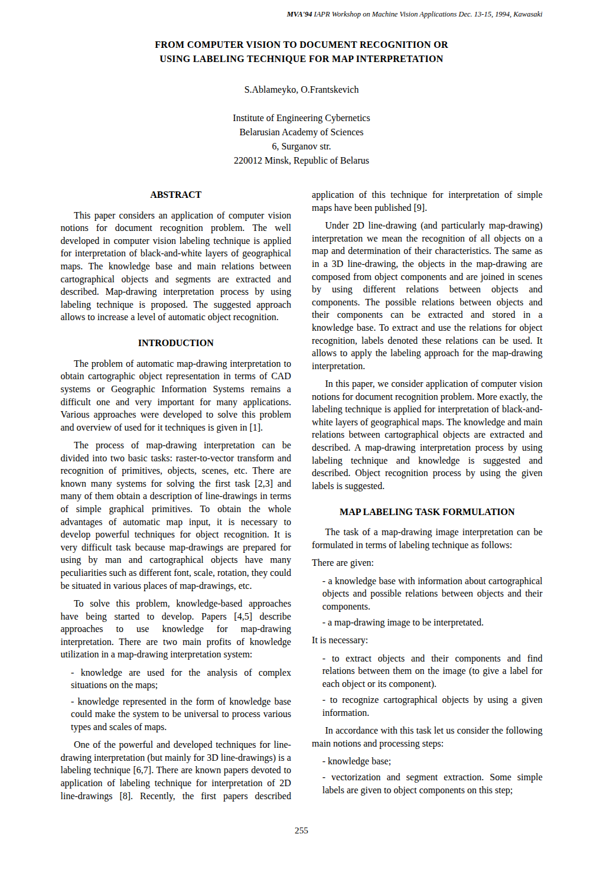MVA'94 IAPR Workshop on Machine Vision Applications Dec. 13-15, 1994, Kawasaki
From Computer Vision to Document Recognition or
Using Labeling Technique for Map Interpretation
S.Ablameyko, O.Frantskevich
Institute of Engineering Cybernetics
Belarusian Academy of Sciences
6, Surganov str.
220012 Minsk, Republic of Belarus
Abstract
This paper considers an application of computer vision notions for document recognition problem. The well developed in computer vision labeling technique is applied for interpretation of black-and-white layers of geographical maps. The knowledge base and main relations between cartographical objects and segments are extracted and described. Map-drawing interpretation process by using labeling technique is proposed. The suggested approach allows to increase a level of automatic object recognition.
Introduction
The problem of automatic map-drawing interpretation to obtain cartographic object representation in terms of CAD systems or Geographic Information Systems remains a difficult one and very important for many applications. Various approaches were developed to solve this problem and overview of used for it techniques is given in [1].
The process of map-drawing interpretation can be divided into two basic tasks: raster-to-vector transform and recognition of primitives, objects, scenes, etc. There are known many systems for solving the first task [2,3] and many of them obtain a description of line-drawings in terms of simple graphical primitives. To obtain the whole advantages of automatic map input, it is necessary to develop powerful techniques for object recognition. It is very difficult task because map-drawings are prepared for using by man and cartographical objects have many peculiarities such as different font, scale, rotation, they could be situated in various places of map-drawings, etc.
To solve this problem, knowledge-based approaches have being started to develop. Papers [4,5] describe approaches to use knowledge for map-drawing interpretation. There are two main profits of knowledge utilization in a map-drawing interpretation system:
knowledge are used for the analysis of complex situations on the maps;
knowledge represented in the form of knowledge base could make the system to be universal to process various types and scales of maps.
One of the powerful and developed techniques for line-drawing interpretation (but mainly for 3D line-drawings) is a labeling technique [6,7]. There are known papers devoted to application of labeling technique for interpretation of 2D line-drawings [8]. Recently, the first papers described application of this technique for interpretation of simple maps have been published [9].
Under 2D line-drawing (and particularly map-drawing) interpretation we mean the recognition of all objects on a map and determination of their characteristics. The same as in a 3D line-drawing, the objects in the map-drawing are composed from object components and are joined in scenes by using different relations between objects and components. The possible relations between objects and their components can be extracted and stored in a knowledge base. To extract and use the relations for object recognition, labels denoted these relations can be used. It allows to apply the labeling approach for the map-drawing interpretation.
In this paper, we consider application of computer vision notions for document recognition problem. More exactly, the labeling technique is applied for interpretation of black-and-white layers of geographical maps. The knowledge and main relations between cartographical objects are extracted and described. A map-drawing interpretation process by using labeling technique and knowledge is suggested and described. Object recognition process by using the given labels is suggested.
Map Labeling Task Formulation
The task of a map-drawing image interpretation can be formulated in terms of labeling technique as follows:
There are given:
a knowledge base with information about cartographical objects and possible relations between objects and their components.
a map-drawing image to be interpretated.
It is necessary:
to extract objects and their components and find relations between them on the image (to give a label for each object or its component).
to recognize cartographical objects by using a given information.
In accordance with this task let us consider the following main notions and processing steps:
knowledge base;
vectorization and segment extraction. Some simple labels are given to object components on this step;
255